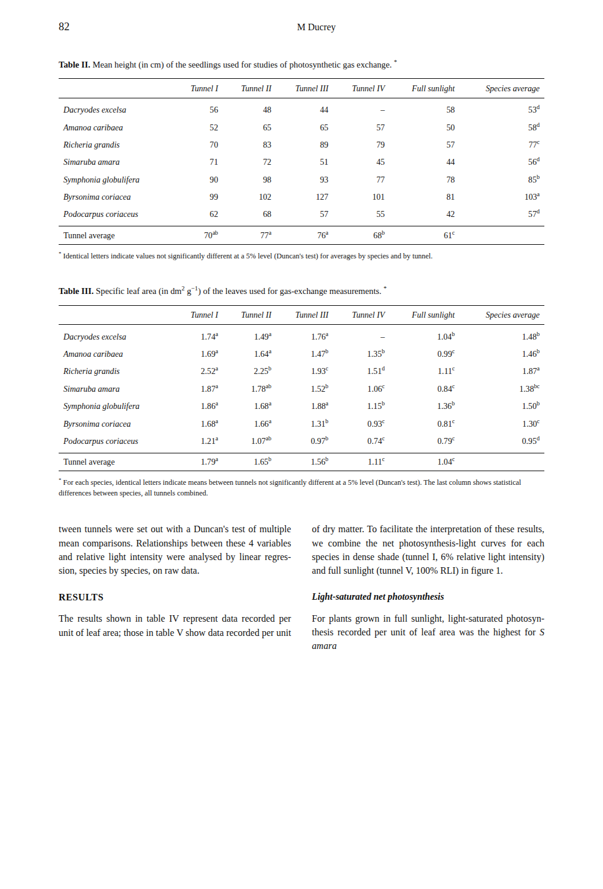82 M Ducrey
Table II. Mean height (in cm) of the seedlings used for studies of photosynthetic gas exchange. *
| | Tunnel I | Tunnel II | Tunnel III | Tunnel IV | Full sunlight | Species average |
| --- | --- | --- | --- | --- | --- | --- |
| Dacryodes excelsa | 56 | 48 | 44 | – | 58 | 53 d |
| Amanoa caribaea | 52 | 65 | 65 | 57 | 50 | 58 d |
| Richeria grandis | 70 | 83 | 89 | 79 | 57 | 77 c |
| Simaruba amara | 71 | 72 | 51 | 45 | 44 | 56 d |
| Symphonia globulifera | 90 | 98 | 93 | 77 | 78 | 85 b |
| Byrsonima coriacea | 99 | 102 | 127 | 101 | 81 | 103 a |
| Podocarpus coriaceus | 62 | 68 | 57 | 55 | 42 | 57 d |
| Tunnel average | 70 ab | 77 a | 76 a | 68 b | 61 c | |
* Identical letters indicate values not significantly different at a 5% level (Duncan's test) for averages by species and by tunnel.
Table III. Specific leaf area (in dm2 g−1) of the leaves used for gas-exchange measurements. *
| | Tunnel I | Tunnel II | Tunnel III | Tunnel IV | Full sunlight | Species average |
| --- | --- | --- | --- | --- | --- | --- |
| Dacryodes excelsa | 1.74 a | 1.49 a | 1.76 a | – | 1.04 b | 1.48 b |
| Amanoa caribaea | 1.69 a | 1.64 a | 1.47 b | 1.35 b | 0.99 c | 1.46 b |
| Richeria grandis | 2.52 a | 2.25 b | 1.93 c | 1.51 d | 1.11 c | 1.87 a |
| Simaruba amara | 1.87 a | 1.78 ab | 1.52 b | 1.06 c | 0.84 c | 1.38 bc |
| Symphonia globulifera | 1.86 a | 1.68 a | 1.88 a | 1.15 b | 1.36 b | 1.50 b |
| Byrsonima coriacea | 1.68 a | 1.66 a | 1.31 b | 0.93 c | 0.81 c | 1.30 c |
| Podocarpus coriaceus | 1.21 a | 1.07 ab | 0.97 b | 0.74 c | 0.79 c | 0.95 d |
| Tunnel average | 1.79 a | 1.65 b | 1.56 b | 1.11 c | 1.04 c | |
* For each species, identical letters indicate means between tunnels not significantly different at a 5% level (Duncan's test). The last column shows statistical differences between species, all tunnels combined.
tween tunnels were set out with a Duncan's test of multiple mean comparisons. Relationships between these 4 variables and relative light intensity were analysed by linear regression, species by species, on raw data.
Results
The results shown in table IV represent data recorded per unit of leaf area; those in table V show data recorded per unit of dry matter. To facilitate the interpretation of these results, we combine the net photosynthesis-light curves for each species in dense shade (tunnel I, 6% relative light intensity) and full sunlight (tunnel V, 100% RLI) in figure 1.
Light-saturated net photosynthesis
For plants grown in full sunlight, light-saturated photosynthesis recorded per unit of leaf area was the highest for S amara